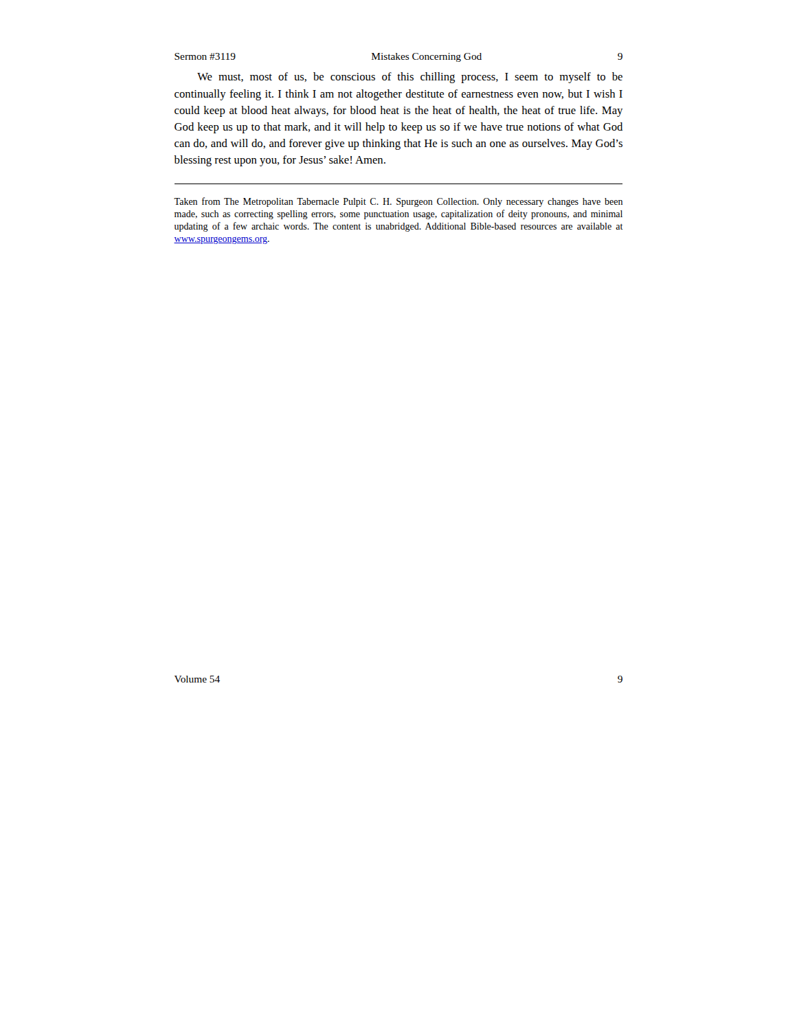Sermon #3119 Mistakes Concerning God 9
We must, most of us, be conscious of this chilling process, I seem to myself to be continually feeling it. I think I am not altogether destitute of earnestness even now, but I wish I could keep at blood heat always, for blood heat is the heat of health, the heat of true life. May God keep us up to that mark, and it will help to keep us so if we have true notions of what God can do, and will do, and forever give up thinking that He is such an one as ourselves. May God’s blessing rest upon you, for Jesus’ sake! Amen.
Taken from The Metropolitan Tabernacle Pulpit C. H. Spurgeon Collection. Only necessary changes have been made, such as correcting spelling errors, some punctuation usage, capitalization of deity pronouns, and minimal updating of a few archaic words. The content is unabridged. Additional Bible-based resources are available at www.spurgeongems.org.
Volume 54 9